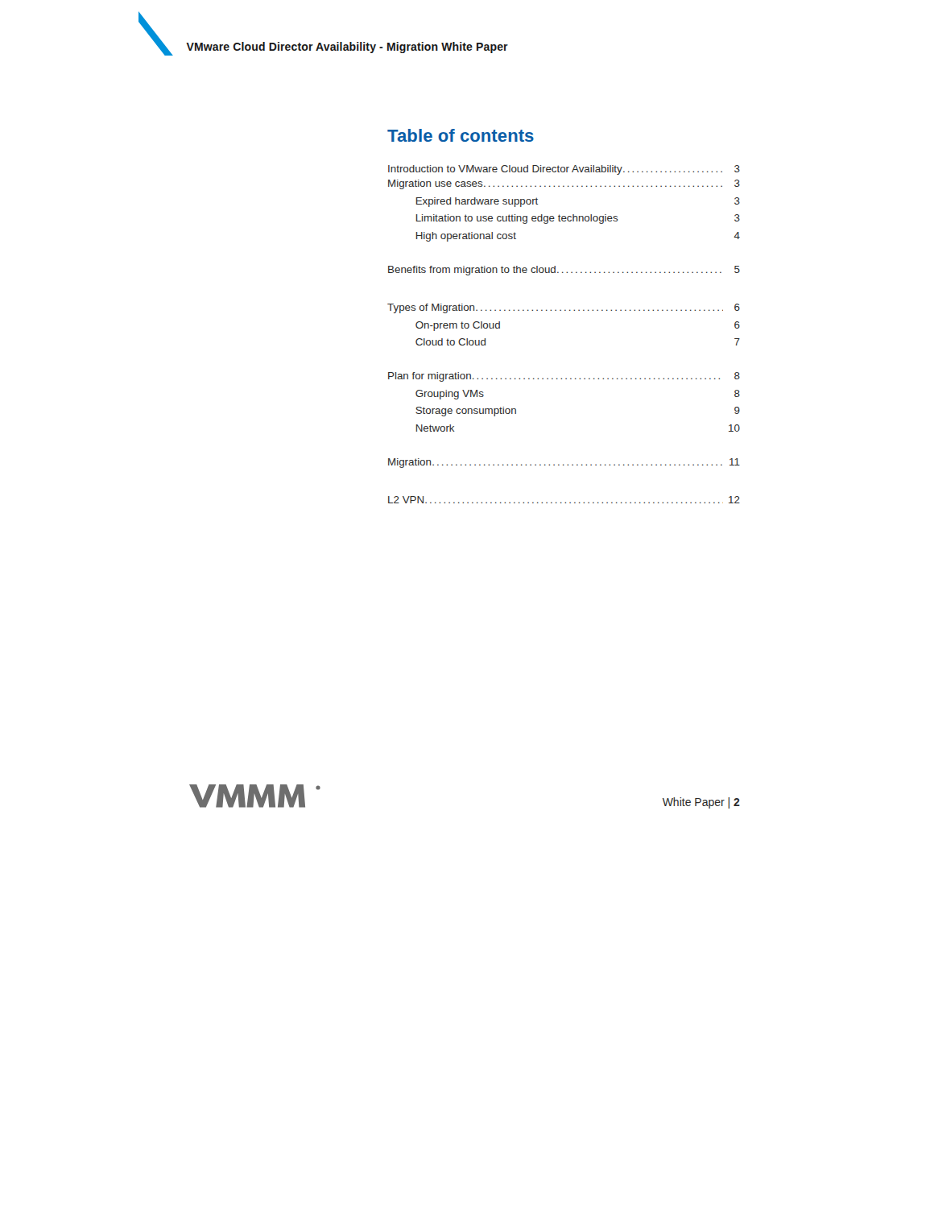VMware Cloud Director Availability - Migration White Paper
Table of contents
Introduction to VMware Cloud Director Availability ................................................................................................... 3
Migration use cases ................................................................................................... 3
Expired hardware support 3
Limitation to use cutting edge technologies 3
High operational cost 4
Benefits from migration to the cloud ................................................................................................... 5
Types of Migration ................................................................................................... 6
On-prem to Cloud 6
Cloud to Cloud 7
Plan for migration ................................................................................................... 8
Grouping VMs 8
Storage consumption 9
Network 10
Migration ................................................................................................... 11
L2 VPN ................................................................................................... 12
White Paper | 2